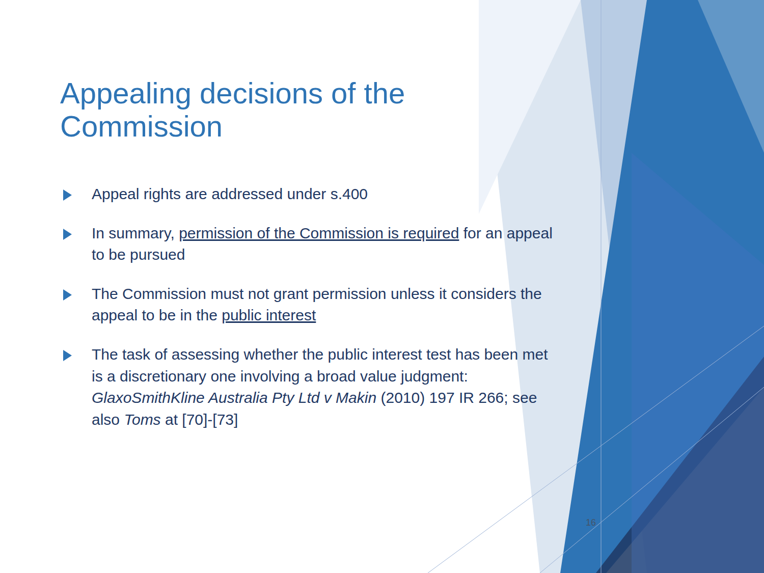Appealing decisions of the Commission
Appeal rights are addressed under s.400
In summary, permission of the Commission is required for an appeal to be pursued
The Commission must not grant permission unless it considers the appeal to be in the public interest
The task of assessing whether the public interest test has been met is a discretionary one involving a broad value judgment: GlaxoSmithKline Australia Pty Ltd v Makin (2010) 197 IR 266; see also Toms at [70]-[73]
16